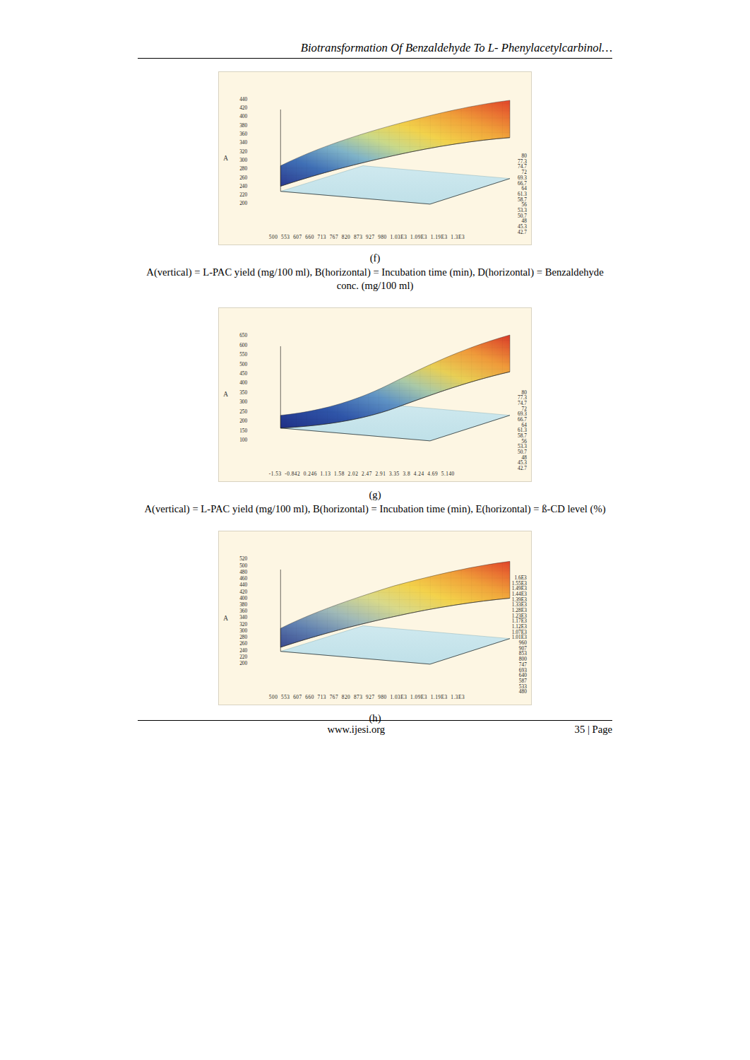Biotransformation Of Benzaldehyde To L- Phenylacetylcarbinol…
A
440420400380360340320300280260240220200
500 553 607 660 713 767 820 873 927 980 1.03E3 1.09E3 1.19E3 1.3E3
80
77.3
74.7
72
69.3
66.7
64
61.3
58.7
56
53.3
50.7
48
45.3
42.7
(f)
A(vertical) = L-PAC yield (mg/100 ml), B(horizontal) = Incubation time (min), D(horizontal) = Benzaldehyde
conc. (mg/100 ml)
A
650600550500450400350300250200150100
-1.53 -0.842 0.246 1.13 1.58 2.02 2.47 2.91 3.35 3.8 4.24 4.69 5.140
80
77.3
74.7
72
69.3
66.7
64
61.3
58.7
56
53.3
50.7
48
45.3
42.7
(g)
A(vertical) = L-PAC yield (mg/100 ml), B(horizontal) = Incubation time (min), E(horizontal) = ß-CD level (%)
A
520500480460440420400380360340320300280260240220200
500 553 607 660 713 767 820 873 927 980 1.03E3 1.09E3 1.19E3 1.3E3
1.6E3
1.55E3
1.49E3
1.44E3
1.39E3
1.33E3
1.28E3
1.23E3
1.17E3
1.12E3
1.07E3
1.01E3
960
907
853
800
747
693
640
587
533
480
(h)
www.ijesi.org
35 | Page